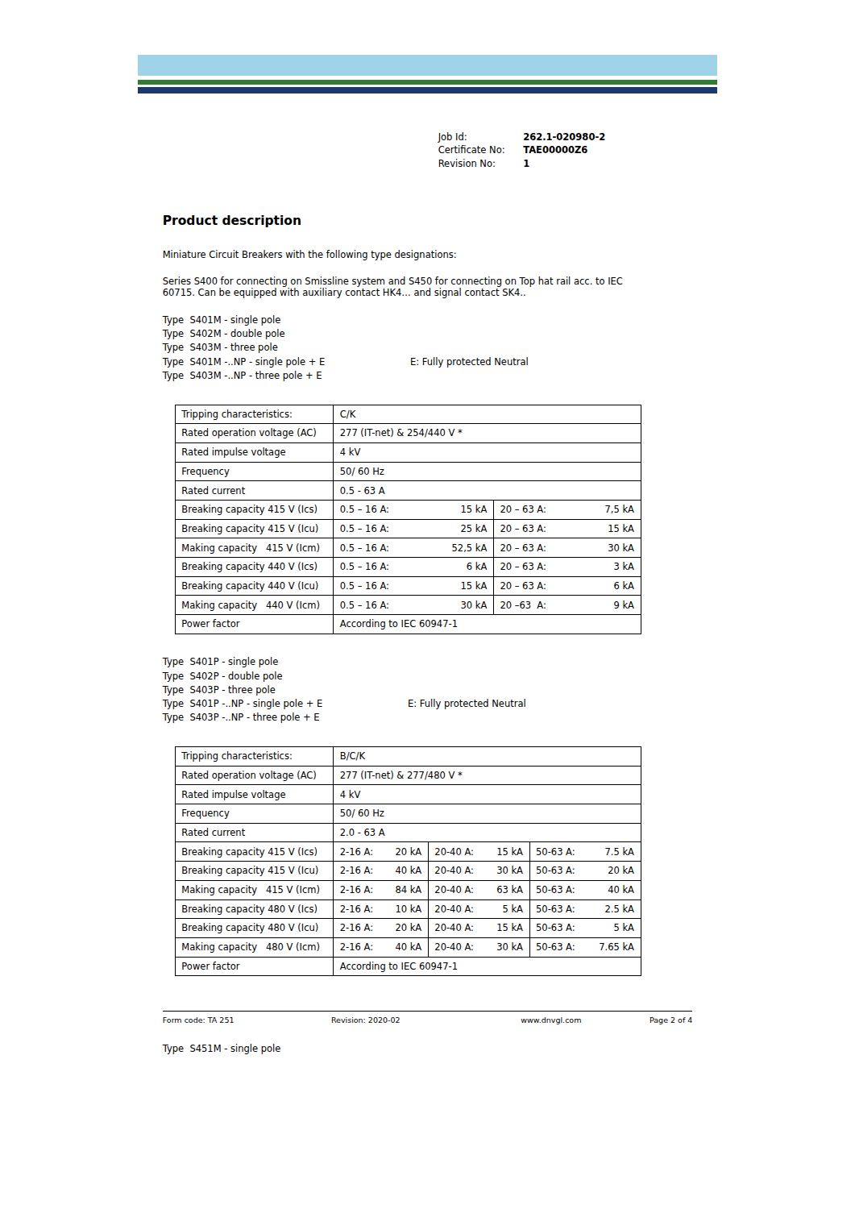| Job Id: | 262.1-020980-2 |
| Certificate No: | TAE00000Z6 |
| Revision No: | 1 |
Product description
Miniature Circuit Breakers with the following type designations:
Series S400 for connecting on Smissline system and S450 for connecting on Top hat rail acc. to IEC
60715. Can be equipped with auxiliary contact HK4… and signal contact SK4..
Type S401M - single pole Type S402M - double pole Type S403M - three pole Type S401M -..NP - single pole + EE: Fully protected Neutral Type S403M -..NP - three pole + E
| Tripping characteristics: | C/K |
| Rated operation voltage (AC) | 277 (IT-net) & 254/440 V * |
| Rated impulse voltage | 4 kV |
| Frequency | 50/ 60 Hz |
| Rated current | 0.5 - 63 A |
| Breaking capacity 415 V (Ics) | 0.5 – 16 A: 15 kA | 20 – 63 A: 7,5 kA |
| Breaking capacity 415 V (Icu) | 0.5 – 16 A: 25 kA | 20 – 63 A: 15 kA |
| Making capacity 415 V (Icm) | 0.5 – 16 A: 52,5 kA | 20 – 63 A: 30 kA |
| Breaking capacity 440 V (Ics) | 0.5 – 16 A: 6 kA | 20 – 63 A: 3 kA |
| Breaking capacity 440 V (Icu) | 0.5 – 16 A: 15 kA | 20 – 63 A: 6 kA |
| Making capacity 440 V (Icm) | 0.5 – 16 A: 30 kA | 20 –63 A: 9 kA |
| Power factor | According to IEC 60947-1 |
Type S401P - single pole Type S402P - double pole Type S403P - three pole Type S401P -..NP - single pole + EE: Fully protected Neutral Type S403P -..NP - three pole + E
| Tripping characteristics: | B/C/K |
| Rated operation voltage (AC) | 277 (IT-net) & 277/480 V * |
| Rated impulse voltage | 4 kV |
| Frequency | 50/ 60 Hz |
| Rated current | 2.0 - 63 A |
| Breaking capacity 415 V (Ics) | 2-16 A: 20 kA | 20-40 A: 15 kA | 50-63 A: 7.5 kA |
| Breaking capacity 415 V (Icu) | 2-16 A: 40 kA | 20-40 A: 30 kA | 50-63 A: 20 kA |
| Making capacity 415 V (Icm) | 2-16 A: 84 kA | 20-40 A: 63 kA | 50-63 A: 40 kA |
| Breaking capacity 480 V (Ics) | 2-16 A: 10 kA | 20-40 A: 5 kA | 50-63 A: 2.5 kA |
| Breaking capacity 480 V (Icu) | 2-16 A: 20 kA | 20-40 A: 15 kA | 50-63 A: 5 kA |
| Making capacity 480 V (Icm) | 2-16 A: 40 kA | 20-40 A: 30 kA | 50-63 A: 7.65 kA |
| Power factor | According to IEC 60947-1 |
Type S451M - single pole
| Form code: TA 251 | Revision: 2020-02 | www.dnvgl.com | Page 2 of 4 |